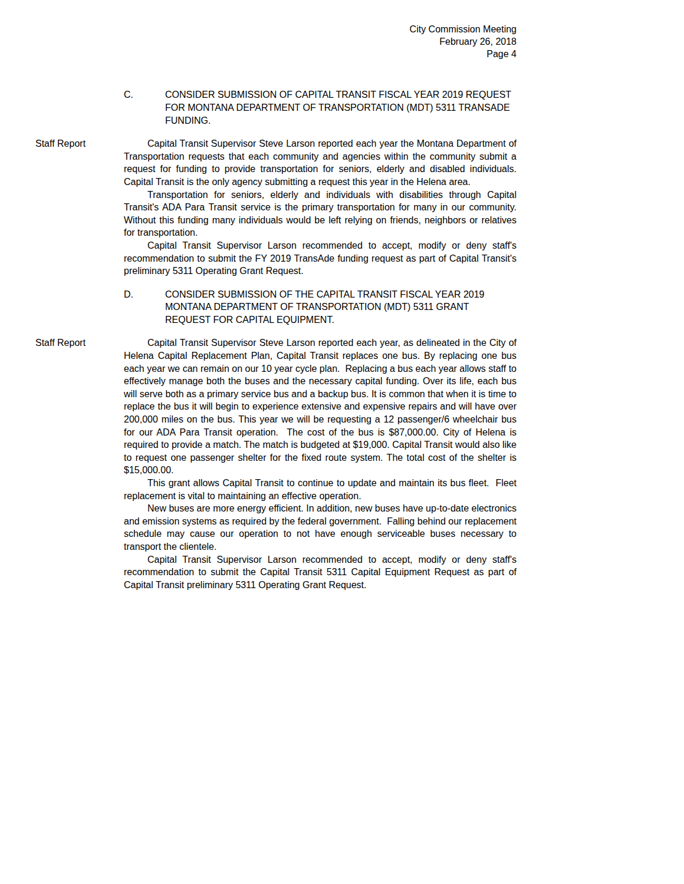City Commission Meeting
February 26, 2018
Page 4
C.
CONSIDER SUBMISSION OF CAPITAL TRANSIT FISCAL YEAR 2019 REQUEST FOR MONTANA DEPARTMENT OF TRANSPORTATION (MDT) 5311 TRANSADE FUNDING.
Staff Report
Capital Transit Supervisor Steve Larson reported each year the Montana Department of Transportation requests that each community and agencies within the community submit a request for funding to provide transportation for seniors, elderly and disabled individuals. Capital Transit is the only agency submitting a request this year in the Helena area.
Transportation for seniors, elderly and individuals with disabilities through Capital Transit's ADA Para Transit service is the primary transportation for many in our community. Without this funding many individuals would be left relying on friends, neighbors or relatives for transportation.
Capital Transit Supervisor Larson recommended to accept, modify or deny staff's recommendation to submit the FY 2019 TransAde funding request as part of Capital Transit's preliminary 5311 Operating Grant Request.
D.
CONSIDER SUBMISSION OF THE CAPITAL TRANSIT FISCAL YEAR 2019 MONTANA DEPARTMENT OF TRANSPORTATION (MDT) 5311 GRANT REQUEST FOR CAPITAL EQUIPMENT.
Staff Report
Capital Transit Supervisor Steve Larson reported each year, as delineated in the City of Helena Capital Replacement Plan, Capital Transit replaces one bus. By replacing one bus each year we can remain on our 10 year cycle plan. Replacing a bus each year allows staff to effectively manage both the buses and the necessary capital funding. Over its life, each bus will serve both as a primary service bus and a backup bus. It is common that when it is time to replace the bus it will begin to experience extensive and expensive repairs and will have over 200,000 miles on the bus. This year we will be requesting a 12 passenger/6 wheelchair bus for our ADA Para Transit operation. The cost of the bus is $87,000.00. City of Helena is required to provide a match. The match is budgeted at $19,000. Capital Transit would also like to request one passenger shelter for the fixed route system. The total cost of the shelter is $15,000.00.
This grant allows Capital Transit to continue to update and maintain its bus fleet. Fleet replacement is vital to maintaining an effective operation.
New buses are more energy efficient. In addition, new buses have up-to-date electronics and emission systems as required by the federal government. Falling behind our replacement schedule may cause our operation to not have enough serviceable buses necessary to transport the clientele.
Capital Transit Supervisor Larson recommended to accept, modify or deny staff's recommendation to submit the Capital Transit 5311 Capital Equipment Request as part of Capital Transit preliminary 5311 Operating Grant Request.